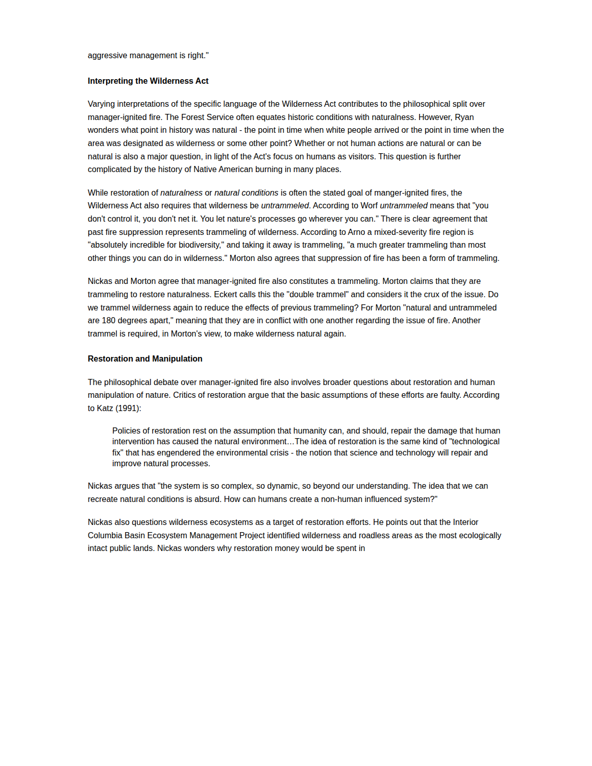aggressive management is right."
Interpreting the Wilderness Act
Varying interpretations of the specific language of the Wilderness Act contributes to the philosophical split over manager-ignited fire. The Forest Service often equates historic conditions with naturalness. However, Ryan wonders what point in history was natural - the point in time when white people arrived or the point in time when the area was designated as wilderness or some other point? Whether or not human actions are natural or can be natural is also a major question, in light of the Act's focus on humans as visitors. This question is further complicated by the history of Native American burning in many places.
While restoration of naturalness or natural conditions is often the stated goal of manger-ignited fires, the Wilderness Act also requires that wilderness be untrammeled. According to Worf untrammeled means that "you don't control it, you don't net it. You let nature's processes go wherever you can." There is clear agreement that past fire suppression represents trammeling of wilderness. According to Arno a mixed-severity fire region is "absolutely incredible for biodiversity," and taking it away is trammeling, "a much greater trammeling than most other things you can do in wilderness." Morton also agrees that suppression of fire has been a form of trammeling.
Nickas and Morton agree that manager-ignited fire also constitutes a trammeling. Morton claims that they are trammeling to restore naturalness. Eckert calls this the "double trammel" and considers it the crux of the issue. Do we trammel wilderness again to reduce the effects of previous trammeling? For Morton "natural and untrammeled are 180 degrees apart," meaning that they are in conflict with one another regarding the issue of fire. Another trammel is required, in Morton's view, to make wilderness natural again.
Restoration and Manipulation
The philosophical debate over manager-ignited fire also involves broader questions about restoration and human manipulation of nature. Critics of restoration argue that the basic assumptions of these efforts are faulty. According to Katz (1991):
Policies of restoration rest on the assumption that humanity can, and should, repair the damage that human intervention has caused the natural environment…The idea of restoration is the same kind of "technological fix" that has engendered the environmental crisis - the notion that science and technology will repair and improve natural processes.
Nickas argues that "the system is so complex, so dynamic, so beyond our understanding. The idea that we can recreate natural conditions is absurd. How can humans create a non-human influenced system?"
Nickas also questions wilderness ecosystems as a target of restoration efforts. He points out that the Interior Columbia Basin Ecosystem Management Project identified wilderness and roadless areas as the most ecologically intact public lands. Nickas wonders why restoration money would be spent in